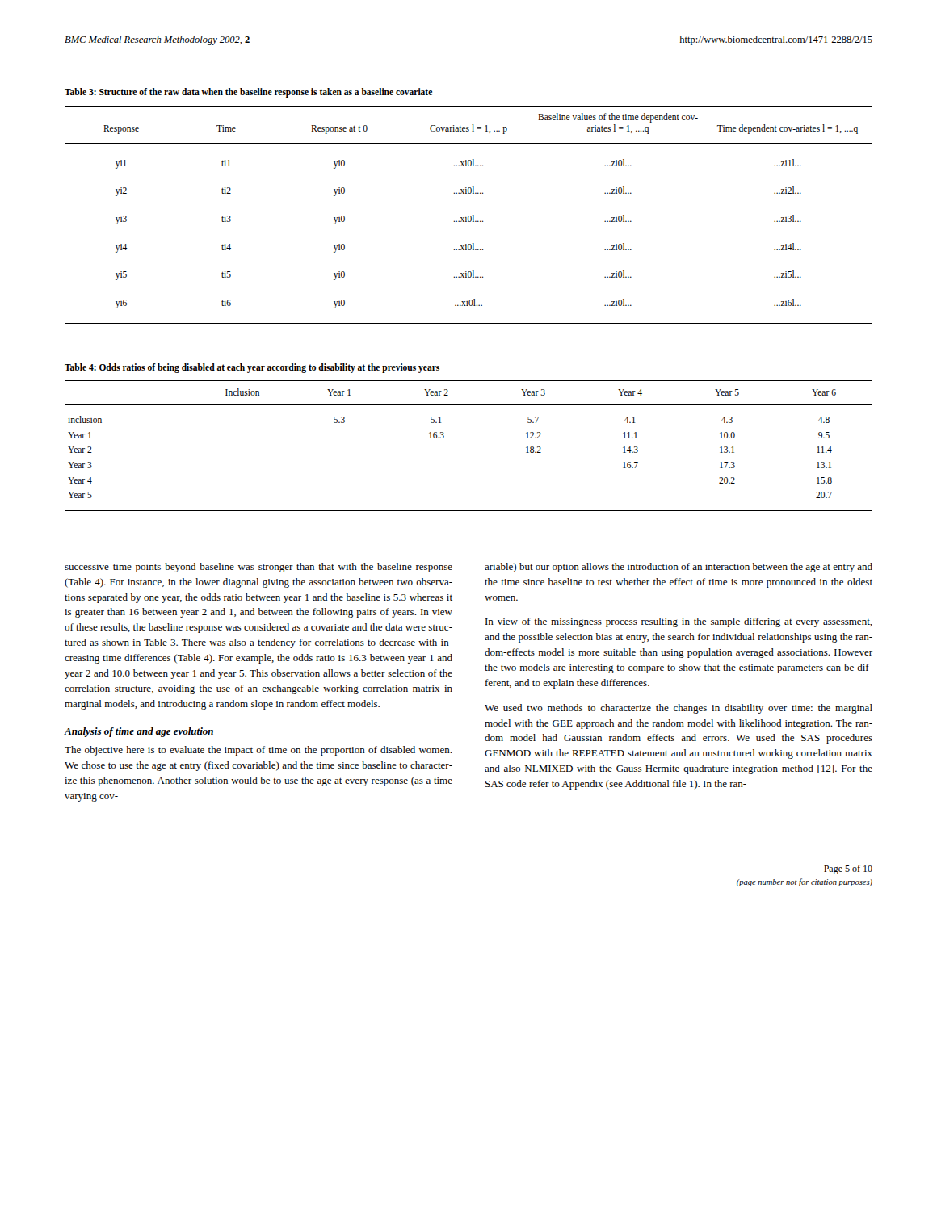BMC Medical Research Methodology 2002, 2
http://www.biomedcentral.com/1471-2288/2/15
Table 3: Structure of the raw data when the baseline response is taken as a baseline covariate
| Response | Time | Response at t 0 | Covariates l = 1, ... p | Baseline values of the time dependent cov-ariates l = 1, ....q | Time dependent cov-ariates l = 1, ....q |
| --- | --- | --- | --- | --- | --- |
| yi1 | ti1 | yi0 | ...xi0l.... | ...zi0l... | ...zi1l... |
| yi2 | ti2 | yi0 | ...xi0l.... | ...zi0l... | ...zi2l... |
| yi3 | ti3 | yi0 | ...xi0l.... | ...zi0l... | ...zi3l... |
| yi4 | ti4 | yi0 | ...xi0l.... | ...zi0l... | ...zi4l... |
| yi5 | ti5 | yi0 | ...xi0l.... | ...zi0l... | ...zi5l... |
| yi6 | ti6 | yi0 | ...xi0l... | ...zi0l... | ...zi6l... |
Table 4: Odds ratios of being disabled at each year according to disability at the previous years
| | Inclusion | Year 1 | Year 2 | Year 3 | Year 4 | Year 5 | Year 6 |
| --- | --- | --- | --- | --- | --- | --- | --- |
| inclusion | | 5.3 | 5.1 | 5.7 | 4.1 | 4.3 | 4.8 |
| Year 1 | | | 16.3 | 12.2 | 11.1 | 10.0 | 9.5 |
| Year 2 | | | | 18.2 | 14.3 | 13.1 | 11.4 |
| Year 3 | | | | | 16.7 | 17.3 | 13.1 |
| Year 4 | | | | | | 20.2 | 15.8 |
| Year 5 | | | | | | | 20.7 |
successive time points beyond baseline was stronger than that with the baseline response (Table 4). For instance, in the lower diagonal giving the association between two observations separated by one year, the odds ratio between year 1 and the baseline is 5.3 whereas it is greater than 16 between year 2 and 1, and between the following pairs of years. In view of these results, the baseline response was considered as a covariate and the data were structured as shown in Table 3. There was also a tendency for correlations to decrease with increasing time differences (Table 4). For example, the odds ratio is 16.3 between year 1 and year 2 and 10.0 between year 1 and year 5. This observation allows a better selection of the correlation structure, avoiding the use of an exchangeable working correlation matrix in marginal models, and introducing a random slope in random effect models.
Analysis of time and age evolution
The objective here is to evaluate the impact of time on the proportion of disabled women. We chose to use the age at entry (fixed covariable) and the time since baseline to characterize this phenomenon. Another solution would be to use the age at every response (as a time varying cov-
ariable) but our option allows the introduction of an interaction between the age at entry and the time since baseline to test whether the effect of time is more pronounced in the oldest women.
In view of the missingness process resulting in the sample differing at every assessment, and the possible selection bias at entry, the search for individual relationships using the random-effects model is more suitable than using population averaged associations. However the two models are interesting to compare to show that the estimate parameters can be different, and to explain these differences.
We used two methods to characterize the changes in disability over time: the marginal model with the GEE approach and the random model with likelihood integration. The random model had Gaussian random effects and errors. We used the SAS procedures GENMOD with the REPEATED statement and an unstructured working correlation matrix and also NLMIXED with the Gauss-Hermite quadrature integration method [12]. For the SAS code refer to Appendix (see Additional file 1). In the ran-
Page 5 of 10
(page number not for citation purposes)